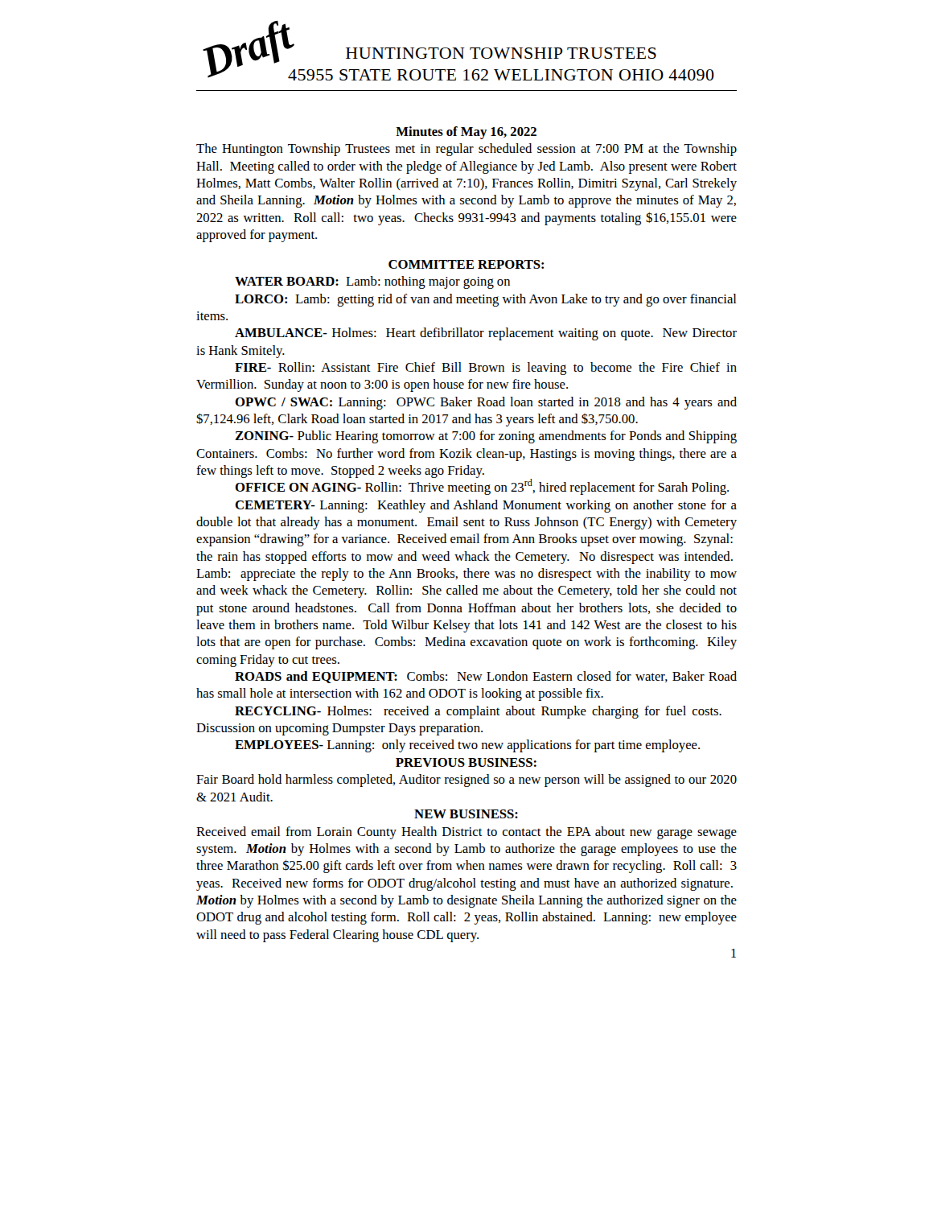Draft
HUNTINGTON TOWNSHIP TRUSTEES
45955 STATE ROUTE 162 WELLINGTON OHIO 44090
Minutes of May 16, 2022
The Huntington Township Trustees met in regular scheduled session at 7:00 PM at the Township Hall. Meeting called to order with the pledge of Allegiance by Jed Lamb. Also present were Robert Holmes, Matt Combs, Walter Rollin (arrived at 7:10), Frances Rollin, Dimitri Szynal, Carl Strekely and Sheila Lanning. Motion by Holmes with a second by Lamb to approve the minutes of May 2, 2022 as written. Roll call: two yeas. Checks 9931-9943 and payments totaling $16,155.01 were approved for payment.
COMMITTEE REPORTS:
WATER BOARD: Lamb: nothing major going on
LORCO: Lamb: getting rid of van and meeting with Avon Lake to try and go over financial items.
AMBULANCE- Holmes: Heart defibrillator replacement waiting on quote. New Director is Hank Smitely.
FIRE- Rollin: Assistant Fire Chief Bill Brown is leaving to become the Fire Chief in Vermillion. Sunday at noon to 3:00 is open house for new fire house.
OPWC / SWAC: Lanning: OPWC Baker Road loan started in 2018 and has 4 years and $7,124.96 left, Clark Road loan started in 2017 and has 3 years left and $3,750.00.
ZONING- Public Hearing tomorrow at 7:00 for zoning amendments for Ponds and Shipping Containers. Combs: No further word from Kozik clean-up, Hastings is moving things, there are a few things left to move. Stopped 2 weeks ago Friday.
OFFICE ON AGING- Rollin: Thrive meeting on 23rd, hired replacement for Sarah Poling.
CEMETERY- Lanning: Keathley and Ashland Monument working on another stone for a double lot that already has a monument. Email sent to Russ Johnson (TC Energy) with Cemetery expansion “drawing” for a variance. Received email from Ann Brooks upset over mowing. Szynal: the rain has stopped efforts to mow and weed whack the Cemetery. No disrespect was intended. Lamb: appreciate the reply to the Ann Brooks, there was no disrespect with the inability to mow and week whack the Cemetery. Rollin: She called me about the Cemetery, told her she could not put stone around headstones. Call from Donna Hoffman about her brothers lots, she decided to leave them in brothers name. Told Wilbur Kelsey that lots 141 and 142 West are the closest to his lots that are open for purchase. Combs: Medina excavation quote on work is forthcoming. Kiley coming Friday to cut trees.
ROADS and EQUIPMENT: Combs: New London Eastern closed for water, Baker Road has small hole at intersection with 162 and ODOT is looking at possible fix.
RECYCLING- Holmes: received a complaint about Rumpke charging for fuel costs. Discussion on upcoming Dumpster Days preparation.
EMPLOYEES- Lanning: only received two new applications for part time employee.
PREVIOUS BUSINESS:
Fair Board hold harmless completed, Auditor resigned so a new person will be assigned to our 2020 & 2021 Audit.
NEW BUSINESS:
Received email from Lorain County Health District to contact the EPA about new garage sewage system. Motion by Holmes with a second by Lamb to authorize the garage employees to use the three Marathon $25.00 gift cards left over from when names were drawn for recycling. Roll call: 3 yeas. Received new forms for ODOT drug/alcohol testing and must have an authorized signature. Motion by Holmes with a second by Lamb to designate Sheila Lanning the authorized signer on the ODOT drug and alcohol testing form. Roll call: 2 yeas, Rollin abstained. Lanning: new employee will need to pass Federal Clearing house CDL query.
1